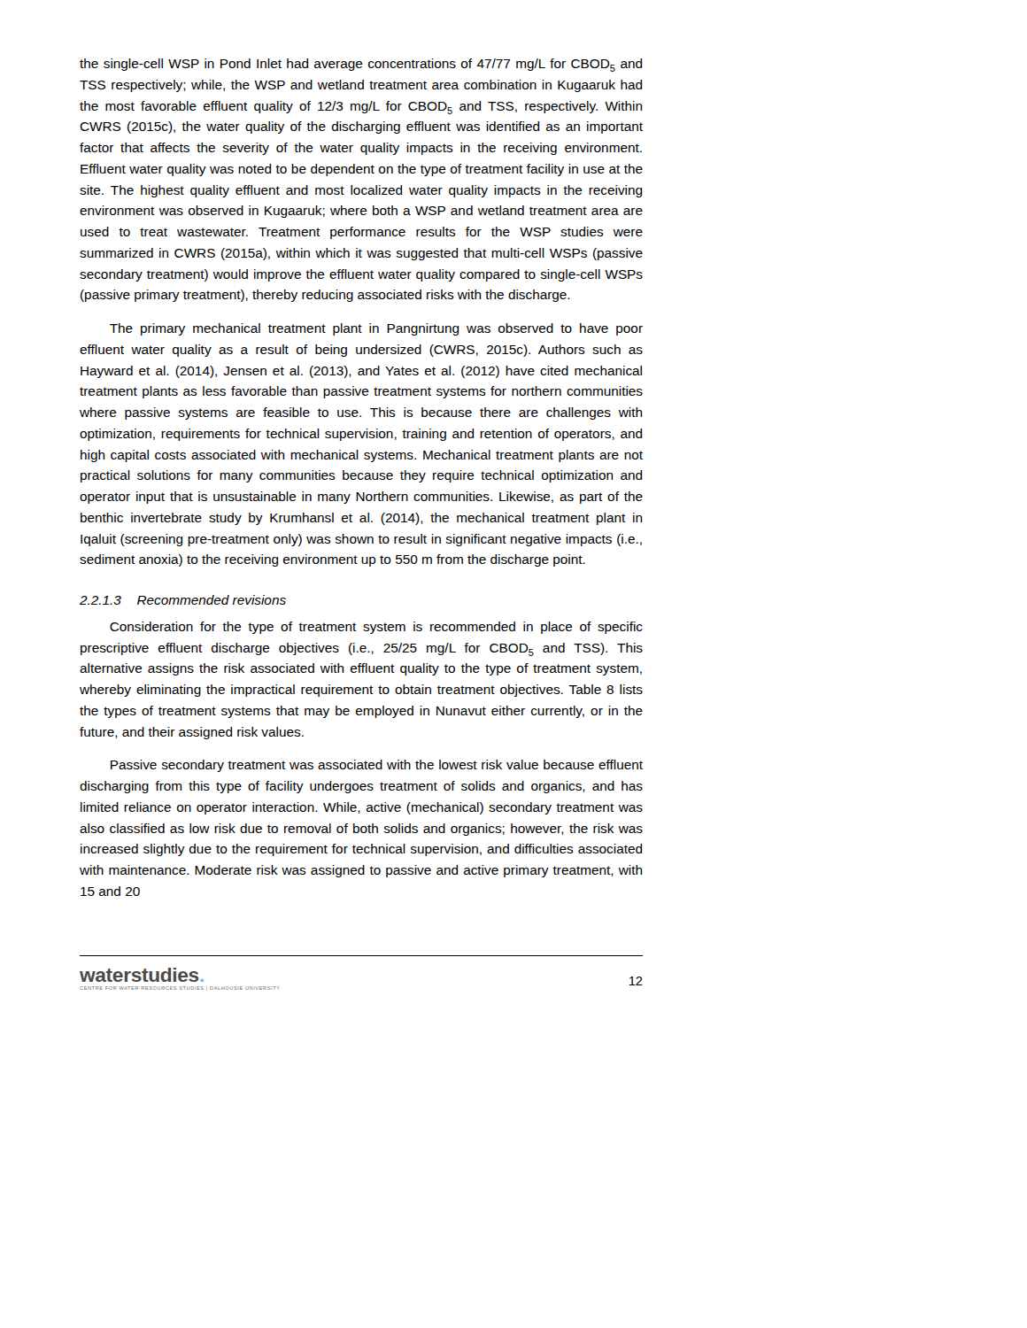the single-cell WSP in Pond Inlet had average concentrations of 47/77 mg/L for CBOD5 and TSS respectively; while, the WSP and wetland treatment area combination in Kugaaruk had the most favorable effluent quality of 12/3 mg/L for CBOD5 and TSS, respectively. Within CWRS (2015c), the water quality of the discharging effluent was identified as an important factor that affects the severity of the water quality impacts in the receiving environment. Effluent water quality was noted to be dependent on the type of treatment facility in use at the site. The highest quality effluent and most localized water quality impacts in the receiving environment was observed in Kugaaruk; where both a WSP and wetland treatment area are used to treat wastewater. Treatment performance results for the WSP studies were summarized in CWRS (2015a), within which it was suggested that multi-cell WSPs (passive secondary treatment) would improve the effluent water quality compared to single-cell WSPs (passive primary treatment), thereby reducing associated risks with the discharge.
The primary mechanical treatment plant in Pangnirtung was observed to have poor effluent water quality as a result of being undersized (CWRS, 2015c). Authors such as Hayward et al. (2014), Jensen et al. (2013), and Yates et al. (2012) have cited mechanical treatment plants as less favorable than passive treatment systems for northern communities where passive systems are feasible to use. This is because there are challenges with optimization, requirements for technical supervision, training and retention of operators, and high capital costs associated with mechanical systems. Mechanical treatment plants are not practical solutions for many communities because they require technical optimization and operator input that is unsustainable in many Northern communities. Likewise, as part of the benthic invertebrate study by Krumhansl et al. (2014), the mechanical treatment plant in Iqaluit (screening pre-treatment only) was shown to result in significant negative impacts (i.e., sediment anoxia) to the receiving environment up to 550 m from the discharge point.
2.2.1.3 Recommended revisions
Consideration for the type of treatment system is recommended in place of specific prescriptive effluent discharge objectives (i.e., 25/25 mg/L for CBOD5 and TSS). This alternative assigns the risk associated with effluent quality to the type of treatment system, whereby eliminating the impractical requirement to obtain treatment objectives. Table 8 lists the types of treatment systems that may be employed in Nunavut either currently, or in the future, and their assigned risk values.
Passive secondary treatment was associated with the lowest risk value because effluent discharging from this type of facility undergoes treatment of solids and organics, and has limited reliance on operator interaction. While, active (mechanical) secondary treatment was also classified as low risk due to removal of both solids and organics; however, the risk was increased slightly due to the requirement for technical supervision, and difficulties associated with maintenance. Moderate risk was assigned to passive and active primary treatment, with 15 and 20
waterstudies.
Centre for Water Resources Studies | Dalhousie University
12